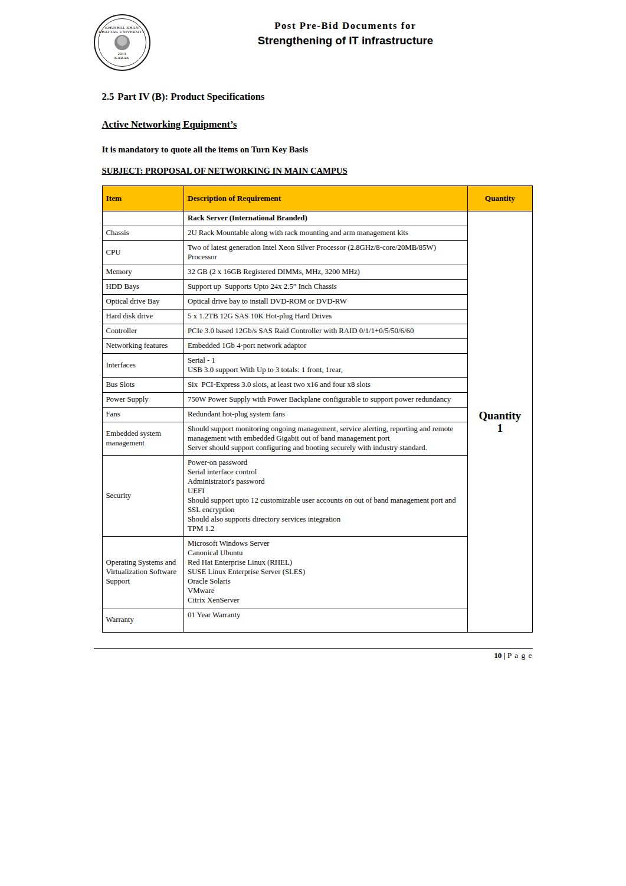KHUSHAL KHAN KHATTAK UNIVERSITY 2013 KARAK
Post Pre-Bid Documents for
Strengthening of IT infrastructure
2.5 Part IV (B): Product Specifications
Active Networking Equipment’s
It is mandatory to quote all the items on Turn Key Basis
SUBJECT: PROPOSAL OF NETWORKING IN MAIN CAMPUS
| Item | Description of Requirement | Quantity |
| --- | --- | --- |
| | Rack Server (International Branded) | Quantity 1 |
| Chassis | 2U Rack Mountable along with rack mounting and arm management kits |
| CPU | Two of latest generation Intel Xeon Silver Processor (2.8GHz/8-core/20MB/85W) Processor |
| Memory | 32 GB (2 x 16GB Registered DIMMs, MHz, 3200 MHz) |
| HDD Bays | Support up Supports Upto 24x 2.5” Inch Chassis |
| Optical drive Bay | Optical drive bay to install DVD-ROM or DVD-RW |
| Hard disk drive | 5 x 1.2TB 12G SAS 10K Hot-plug Hard Drives |
| Controller | PCIe 3.0 based 12Gb/s SAS Raid Controller with RAID 0/1/1+0/5/50/6/60 |
| Networking features | Embedded 1Gb 4-port network adaptor |
| Interfaces | Serial - 1 USB 3.0 support With Up to 3 totals: 1 front, 1rear, |
| Bus Slots | Six PCI-Express 3.0 slots, at least two x16 and four x8 slots |
| Power Supply | 750W Power Supply with Power Backplane configurable to support power redundancy |
| Fans | Redundant hot-plug system fans |
| Embedded system management | Should support monitoring ongoing management, service alerting, reporting and remote management with embedded Gigabit out of band management port Server should support configuring and booting securely with industry standard. |
| Security | Power-on password Serial interface control Administrator's password UEFI Should support upto 12 customizable user accounts on out of band management port and SSL encryption Should also supports directory services integration TPM 1.2 |
| Operating Systems and Virtualization Software Support | Microsoft Windows Server Canonical Ubuntu Red Hat Enterprise Linux (RHEL) SUSE Linux Enterprise Server (SLES) Oracle Solaris VMware Citrix XenServer |
| Warranty | 01 Year Warranty |
10 | P a g e